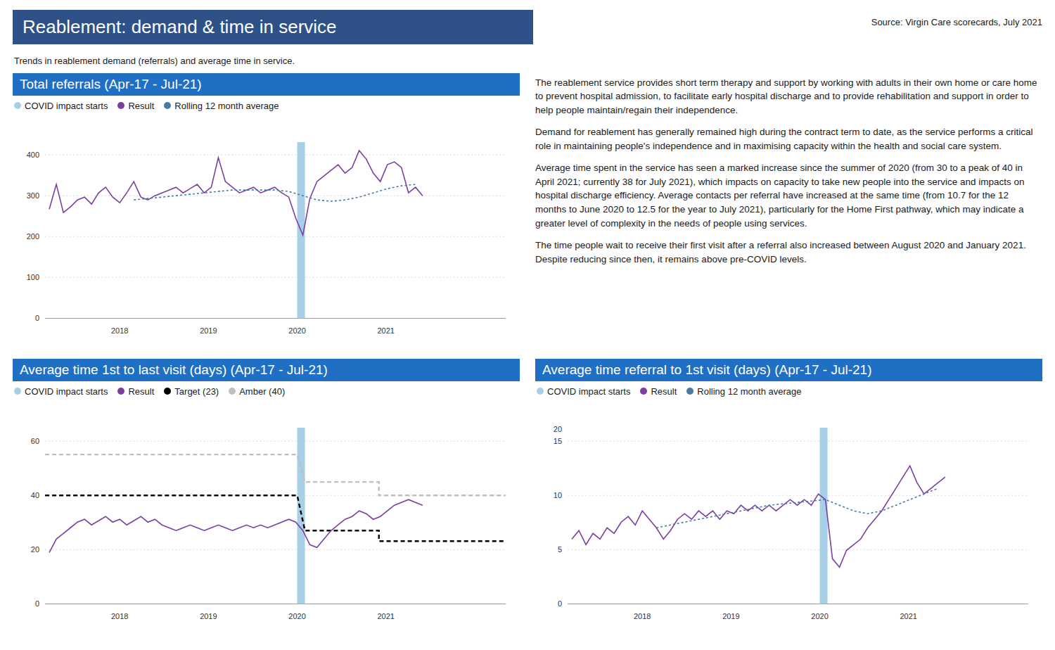Reablement: demand & time in service
Source: Virgin Care scorecards, July 2021
Trends in reablement demand (referrals) and average time in service.
Total referrals (Apr-17 - Jul-21)
COVID impact starts Result Rolling 12 month average
0 100 200 300 400 2018 2019 2020 2021
The reablement service provides short term therapy and support by working with adults in their own home or care home to prevent hospital admission, to facilitate early hospital discharge and to provide rehabilitation and support in order to help people maintain/regain their independence.
Demand for reablement has generally remained high during the contract term to date, as the service performs a critical role in maintaining people's independence and in maximising capacity within the health and social care system.
Average time spent in the service has seen a marked increase since the summer of 2020 (from 30 to a peak of 40 in April 2021; currently 38 for July 2021), which impacts on capacity to take new people into the service and impacts on hospital discharge efficiency. Average contacts per referral have increased at the same time (from 10.7 for the 12 months to June 2020 to 12.5 for the year to July 2021), particularly for the Home First pathway, which may indicate a greater level of complexity in the needs of people using services.
The time people wait to receive their first visit after a referral also increased between August 2020 and January 2021. Despite reducing since then, it remains above pre-COVID levels.
Average time 1st to last visit (days) (Apr-17 - Jul-21)
COVID impact starts Result Target (23) Amber (40)
0 20 40 60 2018 2019 2020 2021
Average time referral to 1st visit (days) (Apr-17 - Jul-21)
COVID impact starts Result Rolling 12 month average
0 5 10 15 20 2018 2019 2020 2021